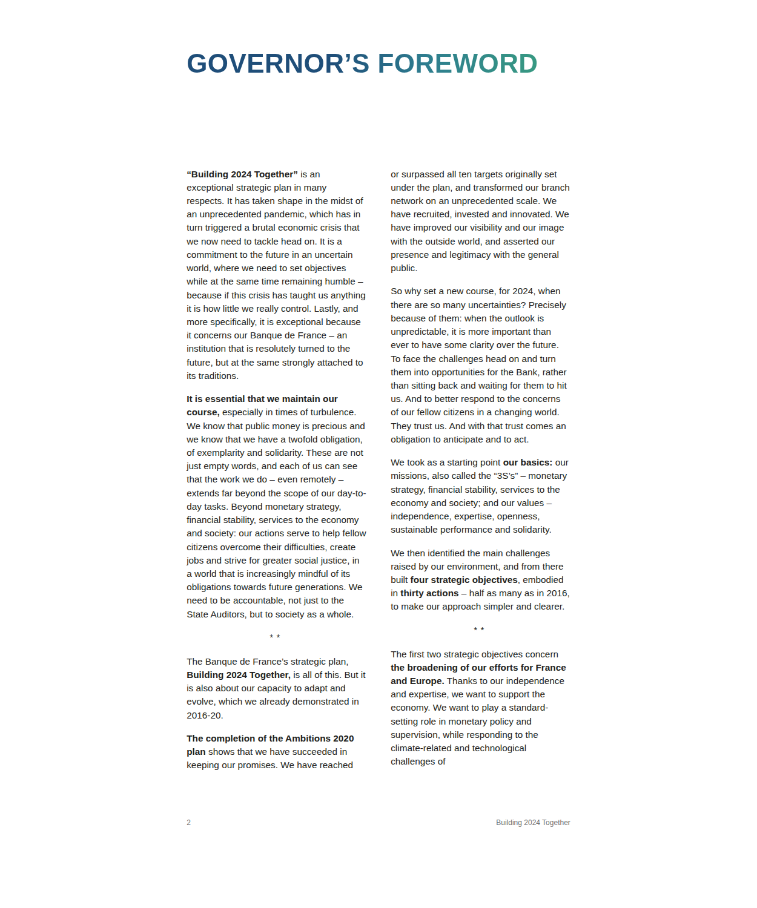GOVERNOR’S FOREWORD
“Building 2024 Together” is an exceptional strategic plan in many respects. It has taken shape in the midst of an unprecedented pandemic, which has in turn triggered a brutal economic crisis that we now need to tackle head on. It is a commitment to the future in an uncertain world, where we need to set objectives while at the same time remaining humble – because if this crisis has taught us anything it is how little we really control. Lastly, and more specifically, it is exceptional because it concerns our Banque de France – an institution that is resolutely turned to the future, but at the same strongly attached to its traditions.
It is essential that we maintain our course, especially in times of turbulence. We know that public money is precious and we know that we have a twofold obligation, of exemplarity and solidarity. These are not just empty words, and each of us can see that the work we do – even remotely – extends far beyond the scope of our day-to-day tasks. Beyond monetary strategy, financial stability, services to the economy and society: our actions serve to help fellow citizens overcome their difficulties, create jobs and strive for greater social justice, in a world that is increasingly mindful of its obligations towards future generations. We need to be accountable, not just to the State Auditors, but to society as a whole.
**
The Banque de France’s strategic plan, Building 2024 Together, is all of this. But it is also about our capacity to adapt and evolve, which we already demonstrated in 2016-20.
The completion of the Ambitions 2020 plan shows that we have succeeded in keeping our promises. We have reached
or surpassed all ten targets originally set under the plan, and transformed our branch network on an unprecedented scale. We have recruited, invested and innovated. We have improved our visibility and our image with the outside world, and asserted our presence and legitimacy with the general public.
So why set a new course, for 2024, when there are so many uncertainties? Precisely because of them: when the outlook is unpredictable, it is more important than ever to have some clarity over the future. To face the challenges head on and turn them into opportunities for the Bank, rather than sitting back and waiting for them to hit us. And to better respond to the concerns of our fellow citizens in a changing world. They trust us. And with that trust comes an obligation to anticipate and to act.
We took as a starting point our basics: our missions, also called the “3S’s” – monetary strategy, financial stability, services to the economy and society; and our values – independence, expertise, openness, sustainable performance and solidarity.
We then identified the main challenges raised by our environment, and from there built four strategic objectives, embodied in thirty actions – half as many as in 2016, to make our approach simpler and clearer.
**
The first two strategic objectives concern the broadening of our efforts for France and Europe. Thanks to our independence and expertise, we want to support the economy. We want to play a standard-setting role in monetary policy and supervision, while responding to the climate-related and technological challenges of
2
Building 2024 Together